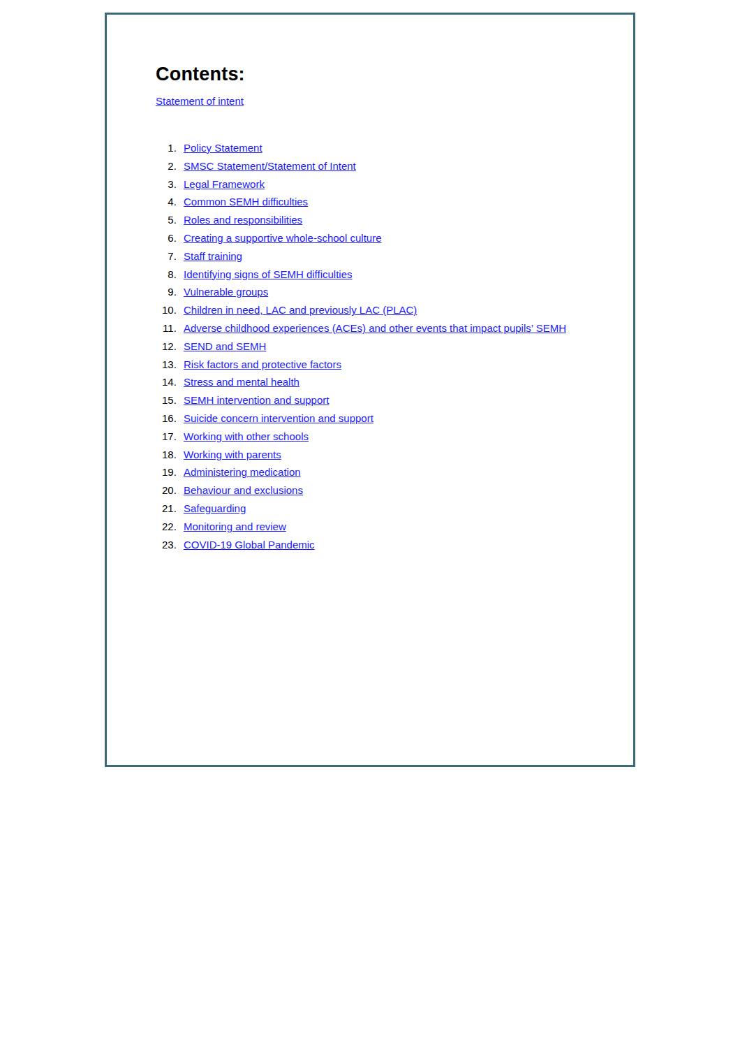Contents:
Statement of intent
Policy Statement
SMSC Statement/Statement of Intent
Legal Framework
Common SEMH difficulties
Roles and responsibilities
Creating a supportive whole-school culture
Staff training
Identifying signs of SEMH difficulties
Vulnerable groups
Children in need, LAC and previously LAC (PLAC)
Adverse childhood experiences (ACEs) and other events that impact pupils’ SEMH
SEND and SEMH
Risk factors and protective factors
Stress and mental health
SEMH intervention and support
Suicide concern intervention and support
Working with other schools
Working with parents
Administering medication
Behaviour and exclusions
Safeguarding
Monitoring and review
COVID-19 Global Pandemic